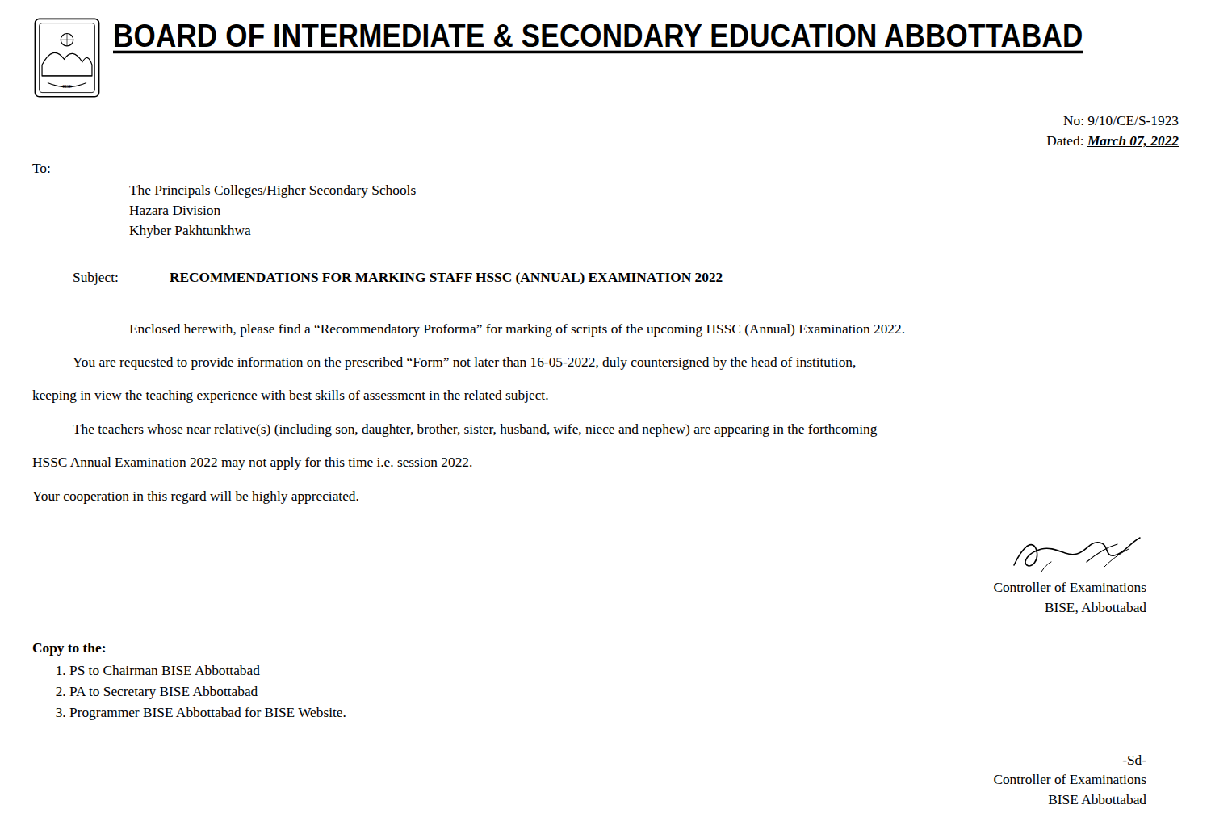BISE
BOARD OF INTERMEDIATE & SECONDARY EDUCATION ABBOTTABAD
No: 9/10/CE/S-1923
Dated: March 07, 2022
To:
The Principals Colleges/Higher Secondary Schools
Hazara Division
Khyber Pakhtunkhwa
Subject:
RECOMMENDATIONS FOR MARKING STAFF HSSC (ANNUAL) EXAMINATION 2022
Enclosed herewith, please find a “Recommendatory Proforma” for marking of scripts of the upcoming HSSC (Annual) Examination 2022.
You are requested to provide information on the prescribed “Form” not later than 16-05-2022, duly countersigned by the head of institution,
keeping in view the teaching experience with best skills of assessment in the related subject.
The teachers whose near relative(s) (including son, daughter, brother, sister, husband, wife, niece and nephew) are appearing in the forthcoming
HSSC Annual Examination 2022 may not apply for this time i.e. session 2022.
Your cooperation in this regard will be highly appreciated.
Controller of Examinations
BISE, Abbottabad
Copy to the:
PS to Chairman BISE Abbottabad
PA to Secretary BISE Abbottabad
Programmer BISE Abbottabad for BISE Website.
-Sd-
Controller of Examinations
BISE Abbottabad